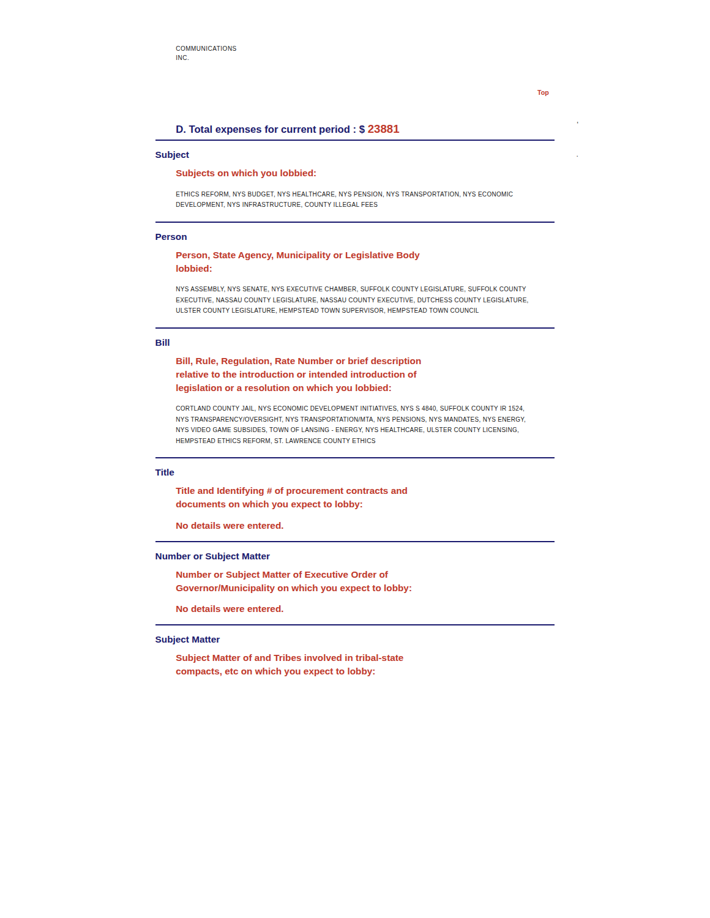COMMUNICATIONS
INC.
'
.
Top
D. Total expenses for current period : $ 23881
Subject
Subjects on which you lobbied:
ETHICS REFORM, NYS BUDGET, NYS HEALTHCARE, NYS PENSION, NYS TRANSPORTATION, NYS ECONOMIC DEVELOPMENT, NYS INFRASTRUCTURE, COUNTY ILLEGAL FEES
Person
Person, State Agency, Municipality or Legislative Body
lobbied:
NYS ASSEMBLY, NYS SENATE, NYS EXECUTIVE CHAMBER, SUFFOLK COUNTY LEGISLATURE, SUFFOLK COUNTY EXECUTIVE, NASSAU COUNTY LEGISLATURE, NASSAU COUNTY EXECUTIVE, DUTCHESS COUNTY LEGISLATURE, ULSTER COUNTY LEGISLATURE, HEMPSTEAD TOWN SUPERVISOR, HEMPSTEAD TOWN COUNCIL
Bill
Bill, Rule, Regulation, Rate Number or brief description
relative to the introduction or intended introduction of
legislation or a resolution on which you lobbied:
CORTLAND COUNTY JAIL, NYS ECONOMIC DEVELOPMENT INITIATIVES, NYS S 4840, SUFFOLK COUNTY IR 1524, NYS TRANSPARENCY/OVERSIGHT, NYS TRANSPORTATION/MTA, NYS PENSIONS, NYS MANDATES, NYS ENERGY, NYS VIDEO GAME SUBSIDES, TOWN OF LANSING - ENERGY, NYS HEALTHCARE, ULSTER COUNTY LICENSING, HEMPSTEAD ETHICS REFORM, ST. LAWRENCE COUNTY ETHICS
Title
Title and Identifying # of procurement contracts and
documents on which you expect to lobby:
No details were entered.
Number or Subject Matter
Number or Subject Matter of Executive Order of
Governor/Municipality on which you expect to lobby:
No details were entered.
Subject Matter
Subject Matter of and Tribes involved in tribal-state
compacts, etc on which you expect to lobby: